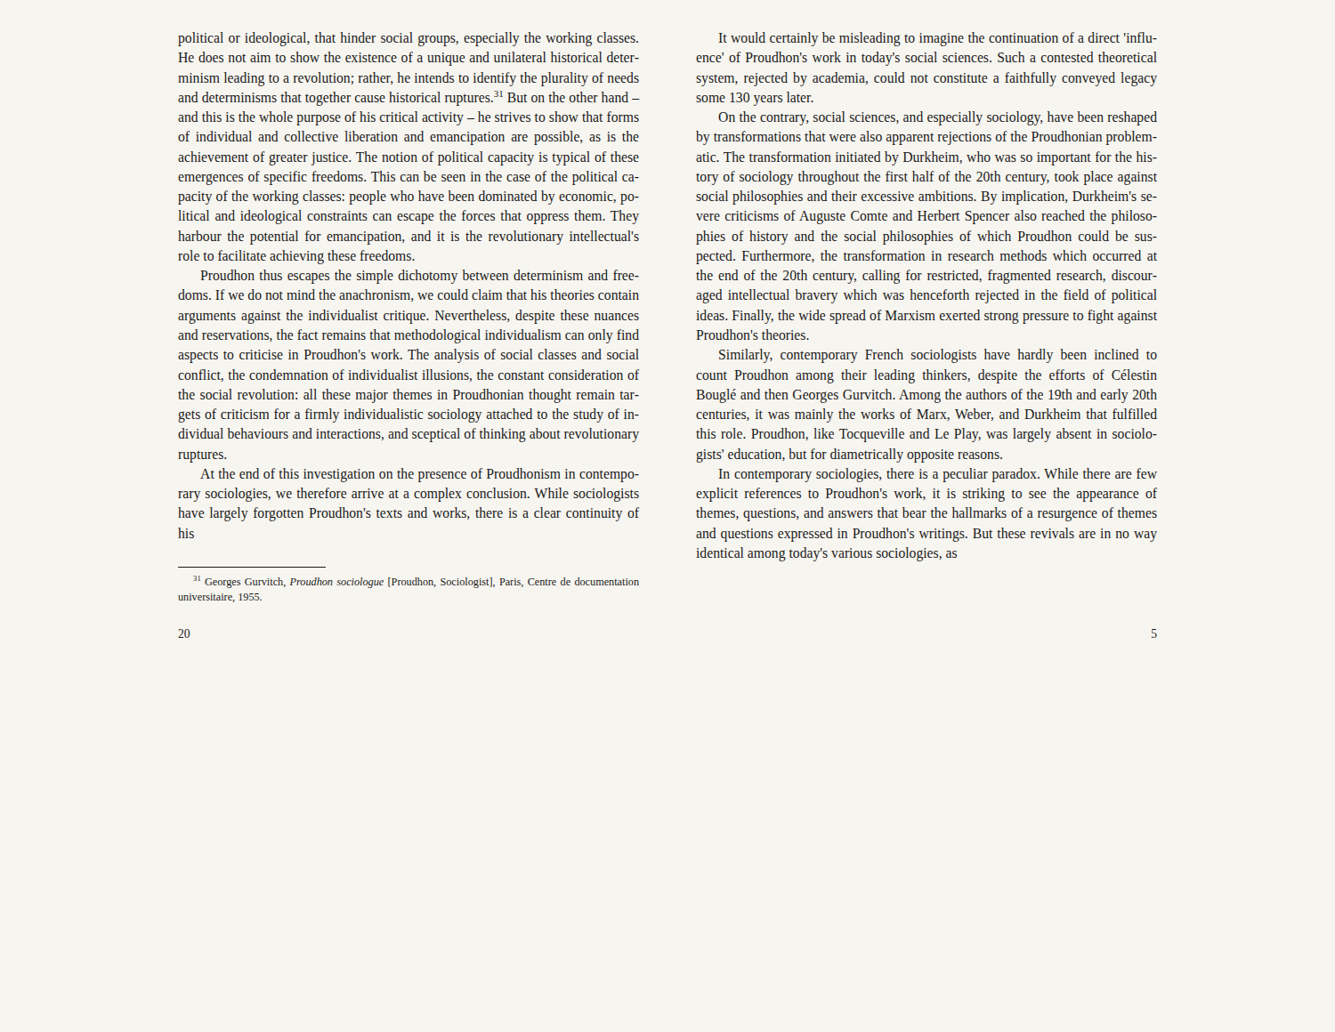political or ideological, that hinder social groups, especially the working classes. He does not aim to show the existence of a unique and unilateral historical determinism leading to a revolution; rather, he intends to identify the plurality of needs and determinisms that together cause historical ruptures.31 But on the other hand – and this is the whole purpose of his critical activity – he strives to show that forms of individual and collective liberation and emancipation are possible, as is the achievement of greater justice. The notion of political capacity is typical of these emergences of specific freedoms. This can be seen in the case of the political capacity of the working classes: people who have been dominated by economic, political and ideological constraints can escape the forces that oppress them. They harbour the potential for emancipation, and it is the revolutionary intellectual's role to facilitate achieving these freedoms.
Proudhon thus escapes the simple dichotomy between determinism and freedoms. If we do not mind the anachronism, we could claim that his theories contain arguments against the individualist critique. Nevertheless, despite these nuances and reservations, the fact remains that methodological individualism can only find aspects to criticise in Proudhon's work. The analysis of social classes and social conflict, the condemnation of individualist illusions, the constant consideration of the social revolution: all these major themes in Proudhonian thought remain targets of criticism for a firmly individualistic sociology attached to the study of individual behaviours and interactions, and sceptical of thinking about revolutionary ruptures.
At the end of this investigation on the presence of Proudhonism in contemporary sociologies, we therefore arrive at a complex conclusion. While sociologists have largely forgotten Proudhon's texts and works, there is a clear continuity of his
31 Georges Gurvitch, Proudhon sociologue [Proudhon, Sociologist], Paris, Centre de documentation universitaire, 1955.
20
It would certainly be misleading to imagine the continuation of a direct 'influence' of Proudhon's work in today's social sciences. Such a contested theoretical system, rejected by academia, could not constitute a faithfully conveyed legacy some 130 years later.
On the contrary, social sciences, and especially sociology, have been reshaped by transformations that were also apparent rejections of the Proudhonian problematic. The transformation initiated by Durkheim, who was so important for the history of sociology throughout the first half of the 20th century, took place against social philosophies and their excessive ambitions. By implication, Durkheim's severe criticisms of Auguste Comte and Herbert Spencer also reached the philosophies of history and the social philosophies of which Proudhon could be suspected. Furthermore, the transformation in research methods which occurred at the end of the 20th century, calling for restricted, fragmented research, discouraged intellectual bravery which was henceforth rejected in the field of political ideas. Finally, the wide spread of Marxism exerted strong pressure to fight against Proudhon's theories.
Similarly, contemporary French sociologists have hardly been inclined to count Proudhon among their leading thinkers, despite the efforts of Célestin Bouglé and then Georges Gurvitch. Among the authors of the 19th and early 20th centuries, it was mainly the works of Marx, Weber, and Durkheim that fulfilled this role. Proudhon, like Tocqueville and Le Play, was largely absent in sociologists' education, but for diametrically opposite reasons.
In contemporary sociologies, there is a peculiar paradox. While there are few explicit references to Proudhon's work, it is striking to see the appearance of themes, questions, and answers that bear the hallmarks of a resurgence of themes and questions expressed in Proudhon's writings. But these revivals are in no way identical among today's various sociologies, as
5